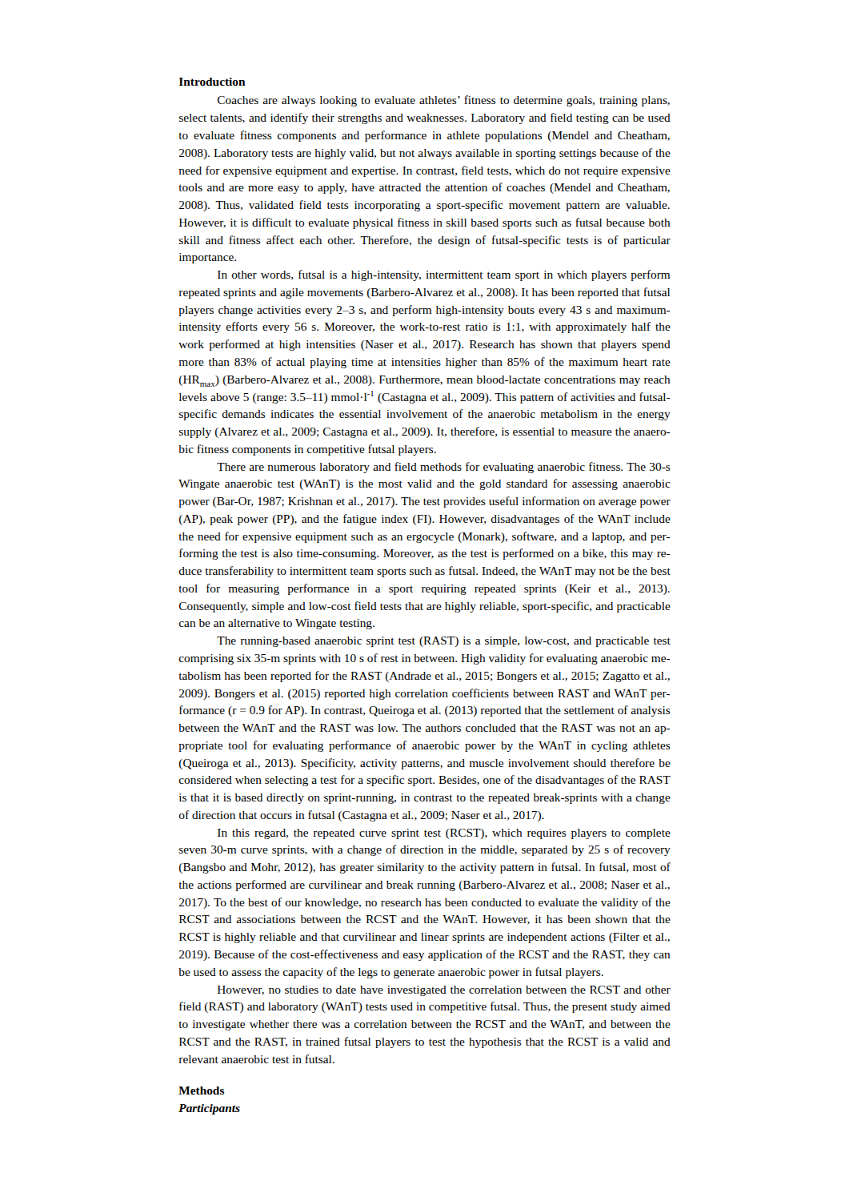Introduction
Coaches are always looking to evaluate athletes’ fitness to determine goals, training plans, select talents, and identify their strengths and weaknesses. Laboratory and field testing can be used to evaluate fitness components and performance in athlete populations (Mendel and Cheatham, 2008). Laboratory tests are highly valid, but not always available in sporting settings because of the need for expensive equipment and expertise. In contrast, field tests, which do not require expensive tools and are more easy to apply, have attracted the attention of coaches (Mendel and Cheatham, 2008). Thus, validated field tests incorporating a sport-specific movement pattern are valuable. However, it is difficult to evaluate physical fitness in skill based sports such as futsal because both skill and fitness affect each other. Therefore, the design of futsal-specific tests is of particular importance.
In other words, futsal is a high-intensity, intermittent team sport in which players perform repeated sprints and agile movements (Barbero-Alvarez et al., 2008). It has been reported that futsal players change activities every 2–3 s, and perform high-intensity bouts every 43 s and maximum-intensity efforts every 56 s. Moreover, the work-to-rest ratio is 1:1, with approximately half the work performed at high intensities (Naser et al., 2017). Research has shown that players spend more than 83% of actual playing time at intensities higher than 85% of the maximum heart rate (HRmax) (Barbero-Alvarez et al., 2008). Furthermore, mean blood-lactate concentrations may reach levels above 5 (range: 3.5–11) mmol·l-1 (Castagna et al., 2009). This pattern of activities and futsal-specific demands indicates the essential involvement of the anaerobic metabolism in the energy supply (Alvarez et al., 2009; Castagna et al., 2009). It, therefore, is essential to measure the anaerobic fitness components in competitive futsal players.
There are numerous laboratory and field methods for evaluating anaerobic fitness. The 30-s Wingate anaerobic test (WAnT) is the most valid and the gold standard for assessing anaerobic power (Bar-Or, 1987; Krishnan et al., 2017). The test provides useful information on average power (AP), peak power (PP), and the fatigue index (FI). However, disadvantages of the WAnT include the need for expensive equipment such as an ergocycle (Monark), software, and a laptop, and performing the test is also time-consuming. Moreover, as the test is performed on a bike, this may reduce transferability to intermittent team sports such as futsal. Indeed, the WAnT may not be the best tool for measuring performance in a sport requiring repeated sprints (Keir et al., 2013). Consequently, simple and low-cost field tests that are highly reliable, sport-specific, and practicable can be an alternative to Wingate testing.
The running-based anaerobic sprint test (RAST) is a simple, low-cost, and practicable test comprising six 35-m sprints with 10 s of rest in between. High validity for evaluating anaerobic metabolism has been reported for the RAST (Andrade et al., 2015; Bongers et al., 2015; Zagatto et al., 2009). Bongers et al. (2015) reported high correlation coefficients between RAST and WAnT performance (r = 0.9 for AP). In contrast, Queiroga et al. (2013) reported that the settlement of analysis between the WAnT and the RAST was low. The authors concluded that the RAST was not an appropriate tool for evaluating performance of anaerobic power by the WAnT in cycling athletes (Queiroga et al., 2013). Specificity, activity patterns, and muscle involvement should therefore be considered when selecting a test for a specific sport. Besides, one of the disadvantages of the RAST is that it is based directly on sprint-running, in contrast to the repeated break-sprints with a change of direction that occurs in futsal (Castagna et al., 2009; Naser et al., 2017).
In this regard, the repeated curve sprint test (RCST), which requires players to complete seven 30-m curve sprints, with a change of direction in the middle, separated by 25 s of recovery (Bangsbo and Mohr, 2012), has greater similarity to the activity pattern in futsal. In futsal, most of the actions performed are curvilinear and break running (Barbero-Alvarez et al., 2008; Naser et al., 2017). To the best of our knowledge, no research has been conducted to evaluate the validity of the RCST and associations between the RCST and the WAnT. However, it has been shown that the RCST is highly reliable and that curvilinear and linear sprints are independent actions (Filter et al., 2019). Because of the cost-effectiveness and easy application of the RCST and the RAST, they can be used to assess the capacity of the legs to generate anaerobic power in futsal players.
However, no studies to date have investigated the correlation between the RCST and other field (RAST) and laboratory (WAnT) tests used in competitive futsal. Thus, the present study aimed to investigate whether there was a correlation between the RCST and the WAnT, and between the RCST and the RAST, in trained futsal players to test the hypothesis that the RCST is a valid and relevant anaerobic test in futsal.
Methods
Participants